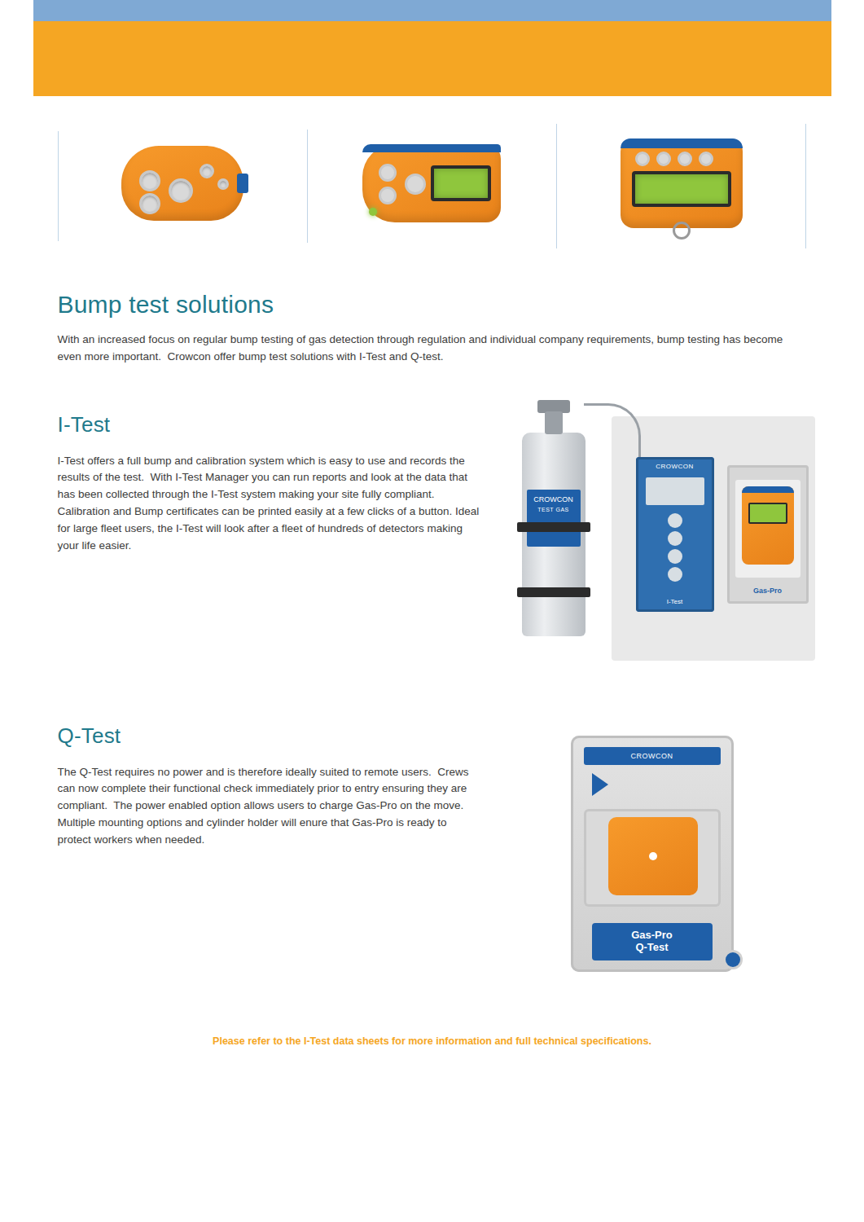Bump test solutions
With an increased focus on regular bump testing of gas detection through regulation and individual company requirements, bump testing has become even more important. Crowcon offer bump test solutions with I-Test and Q-test.
I-Test
I-Test offers a full bump and calibration system which is easy to use and records the results of the test. With I-Test Manager you can run reports and look at the data that has been collected through the I-Test system making your site fully compliant. Calibration and Bump certificates can be printed easily at a few clicks of a button. Ideal for large fleet users, the I-Test will look after a fleet of hundreds of detectors making your life easier.
CROWCONTEST GAS
CROWCON
I-Test
Gas-Pro
Q-Test
The Q-Test requires no power and is therefore ideally suited to remote users. Crews can now complete their functional check immediately prior to entry ensuring they are compliant. The power enabled option allows users to charge Gas-Pro on the move. Multiple mounting options and cylinder holder will enure that Gas-Pro is ready to protect workers when needed.
CROWCON
Gas-Pro
Q-Test
Please refer to the I-Test data sheets for more information and full technical specifications.